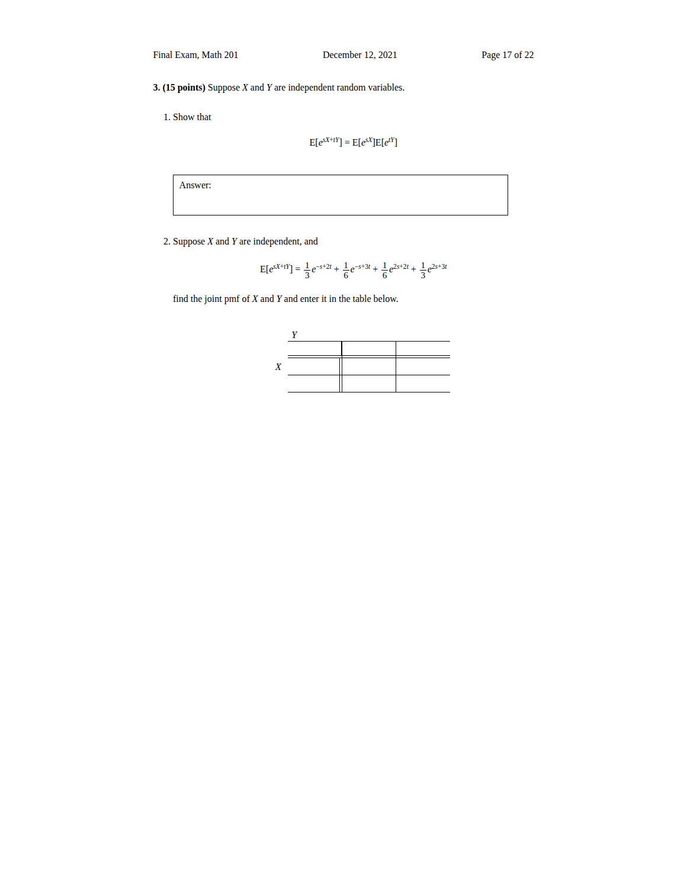Final Exam, Math 201
December 12, 2021
Page 17 of 22
3. (15 points) Suppose X and Y are independent random variables.
Show that
E[esX+tY] = E[esX]E[etY]
Answer:
Suppose X and Y are independent, and
E[esX+tY] = 13 e−s+2t + 16 e−s+3t + 16 e2s+2t + 13 e2s+3t
find the joint pmf of X and Y and enter it in the table below.
Y
X